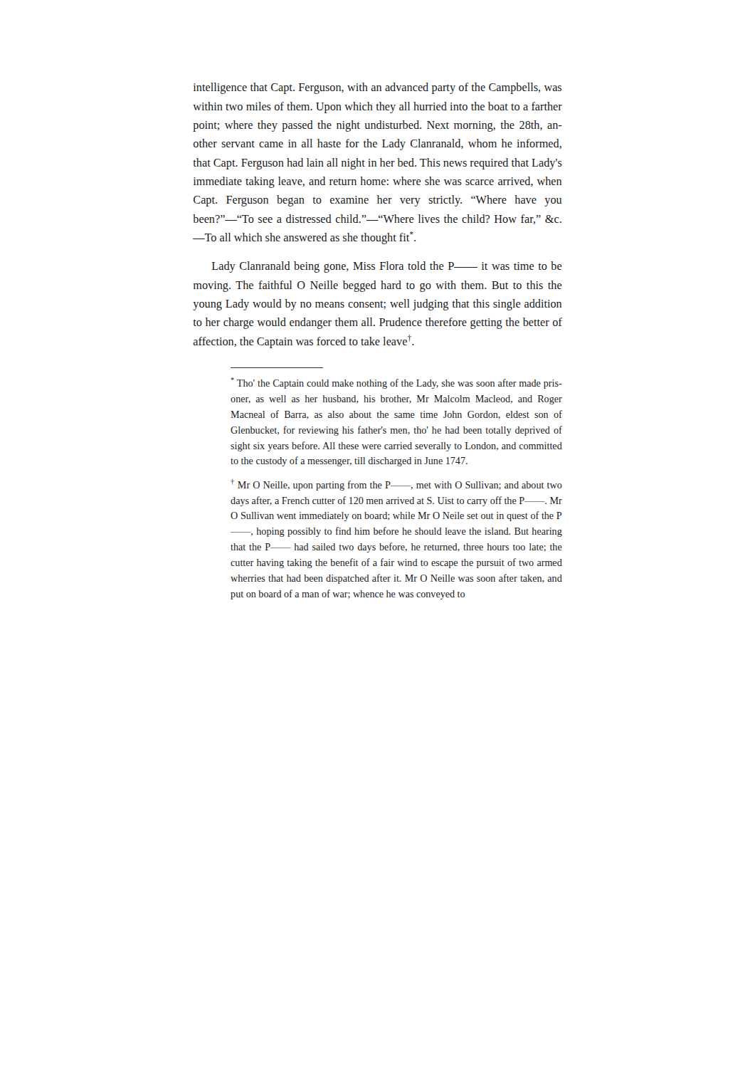intelligence that Capt. Ferguson, with an advanced party of the Campbells, was within two miles of them. Upon which they all hurried into the boat to a farther point; where they passed the night undisturbed. Next morning, the 28th, another servant came in all haste for the Lady Clanranald, whom he informed, that Capt. Ferguson had lain all night in her bed. This news required that Lady's immediate taking leave, and return home: where she was scarce arrived, when Capt. Ferguson began to examine her very strictly. “Where have you been?”—“To see a distressed child.”—“Where lives the child? How far,” &c.—To all which she answered as she thought fit*.
Lady Clanranald being gone, Miss Flora told the P—— it was time to be moving. The faithful O Neille begged hard to go with them. But to this the young Lady would by no means consent; well judging that this single addition to her charge would endanger them all. Prudence therefore getting the better of affection, the Captain was forced to take leave†.
* Tho' the Captain could make nothing of the Lady, she was soon after made prisoner, as well as her husband, his brother, Mr Malcolm Macleod, and Roger Macneal of Barra, as also about the same time John Gordon, eldest son of Glenbucket, for reviewing his father's men, tho' he had been totally deprived of sight six years before. All these were carried severally to London, and committed to the custody of a messenger, till discharged in June 1747.
† Mr O Neille, upon parting from the P——, met with O Sullivan; and about two days after, a French cutter of 120 men arrived at S. Uist to carry off the P——. Mr O Sullivan went immediately on board; while Mr O Neile set out in quest of the P——, hoping possibly to find him before he should leave the island. But hearing that the P—— had sailed two days before, he returned, three hours too late; the cutter having taking the benefit of a fair wind to escape the pursuit of two armed wherries that had been dispatched after it. Mr O Neille was soon after taken, and put on board of a man of war; whence he was conveyed to